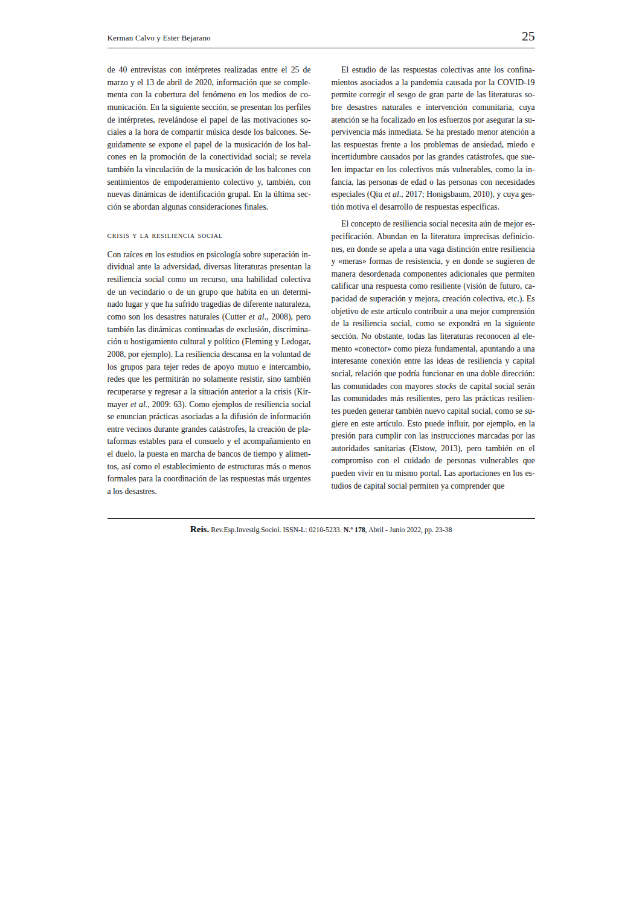Kerman Calvo y Ester Bejarano 25
de 40 entrevistas con intérpretes realizadas entre el 25 de marzo y el 13 de abril de 2020, información que se complementa con la cobertura del fenómeno en los medios de comunicación. En la siguiente sección, se presentan los perfiles de intérpretes, revelándose el papel de las motivaciones sociales a la hora de compartir música desde los balcones. Seguidamente se expone el papel de la musicación de los balcones en la promoción de la conectividad social; se revela también la vinculación de la musicación de los balcones con sentimientos de empoderamiento colectivo y, también, con nuevas dinámicas de identificación grupal. En la última sección se abordan algunas consideraciones finales.
Crisis y la resiliencia social
Con raíces en los estudios en psicología sobre superación individual ante la adversidad, diversas literaturas presentan la resiliencia social como un recurso, una habilidad colectiva de un vecindario o de un grupo que habita en un determinado lugar y que ha sufrido tragedias de diferente naturaleza, como son los desastres naturales (Cutter et al., 2008), pero también las dinámicas continuadas de exclusión, discriminación u hostigamiento cultural y político (Fleming y Ledogar, 2008, por ejemplo). La resiliencia descansa en la voluntad de los grupos para tejer redes de apoyo mutuo e intercambio, redes que les permitirán no solamente resistir, sino también recuperarse y regresar a la situación anterior a la crisis (Kirmayer et al., 2009: 63). Como ejemplos de resiliencia social se enuncian prácticas asociadas a la difusión de información entre vecinos durante grandes catástrofes, la creación de plataformas estables para el consuelo y el acompañamiento en el duelo, la puesta en marcha de bancos de tiempo y alimentos, así como el establecimiento de estructuras más o menos formales para la coordinación de las respuestas más urgentes a los desastres.
El estudio de las respuestas colectivas ante los confinamientos asociados a la pandemia causada por la COVID-19 permite corregir el sesgo de gran parte de las literaturas sobre desastres naturales e intervención comunitaria, cuya atención se ha focalizado en los esfuerzos por asegurar la supervivencia más inmediata. Se ha prestado menor atención a las respuestas frente a los problemas de ansiedad, miedo e incertidumbre causados por las grandes catástrofes, que suelen impactar en los colectivos más vulnerables, como la infancia, las personas de edad o las personas con necesidades especiales (Qiu et al., 2017; Honigsbaum, 2010), y cuya gestión motiva el desarrollo de respuestas específicas.
El concepto de resiliencia social necesita aún de mejor especificación. Abundan en la literatura imprecisas definiciones, en donde se apela a una vaga distinción entre resiliencia y «meras» formas de resistencia, y en donde se sugieren de manera desordenada componentes adicionales que permiten calificar una respuesta como resiliente (visión de futuro, capacidad de superación y mejora, creación colectiva, etc.). Es objetivo de este artículo contribuir a una mejor comprensión de la resiliencia social, como se expondrá en la siguiente sección. No obstante, todas las literaturas reconocen al elemento «conector» como pieza fundamental, apuntando a una interesante conexión entre las ideas de resiliencia y capital social, relación que podría funcionar en una doble dirección: las comunidades con mayores stocks de capital social serán las comunidades más resilientes, pero las prácticas resilientes pueden generar también nuevo capital social, como se sugiere en este artículo. Esto puede influir, por ejemplo, en la presión para cumplir con las instrucciones marcadas por las autoridades sanitarias (Elstow, 2013), pero también en el compromiso con el cuidado de personas vulnerables que pueden vivir en tu mismo portal. Las aportaciones en los estudios de capital social permiten ya comprender que
Reis. Rev.Esp.Investig.Sociol. ISSN-L: 0210-5233. N.º 178, Abril - Junio 2022, pp. 23-38